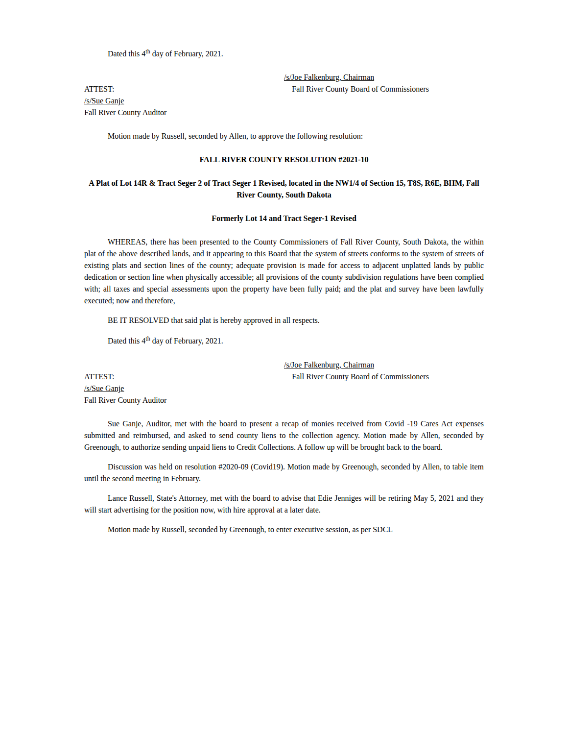Dated this 4th day of February, 2021.
/s/Joe Falkenburg, Chairman
ATTEST:
/s/Sue Ganje
Fall River County Auditor
Fall River County Board of Commissioners
Motion made by Russell, seconded by Allen, to approve the following resolution:
FALL RIVER COUNTY RESOLUTION #2021-10
A Plat of Lot 14R & Tract Seger 2 of Tract Seger 1 Revised, located in the NW1/4 of Section 15, T8S, R6E, BHM, Fall River County, South Dakota
Formerly Lot 14 and Tract Seger-1 Revised
WHEREAS, there has been presented to the County Commissioners of Fall River County, South Dakota, the within plat of the above described lands, and it appearing to this Board that the system of streets conforms to the system of streets of existing plats and section lines of the county; adequate provision is made for access to adjacent unplatted lands by public dedication or section line when physically accessible; all provisions of the county subdivision regulations have been complied with; all taxes and special assessments upon the property have been fully paid; and the plat and survey have been lawfully executed; now and therefore,
BE IT RESOLVED that said plat is hereby approved in all respects.
Dated this 4th day of February, 2021.
/s/Joe Falkenburg, Chairman
ATTEST:
/s/Sue Ganje
Fall River County Auditor
Fall River County Board of Commissioners
Sue Ganje, Auditor, met with the board to present a recap of monies received from Covid -19 Cares Act expenses submitted and reimbursed, and asked to send county liens to the collection agency. Motion made by Allen, seconded by Greenough, to authorize sending unpaid liens to Credit Collections. A follow up will be brought back to the board.
Discussion was held on resolution #2020-09 (Covid19). Motion made by Greenough, seconded by Allen, to table item until the second meeting in February.
Lance Russell, State's Attorney, met with the board to advise that Edie Jenniges will be retiring May 5, 2021 and they will start advertising for the position now, with hire approval at a later date.
Motion made by Russell, seconded by Greenough, to enter executive session, as per SDCL